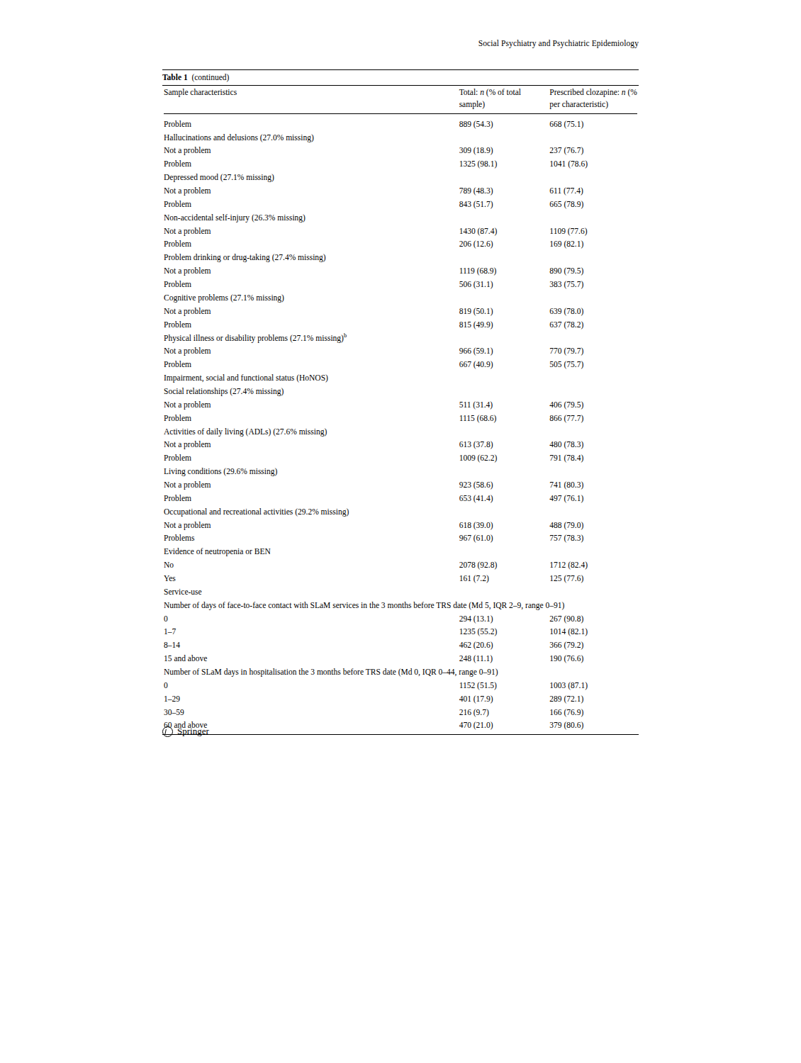Social Psychiatry and Psychiatric Epidemiology
Table 1 (continued)
| Sample characteristics | Total: n (% of total sample) | Prescribed clozapine: n (% per characteristic) |
| --- | --- | --- |
| Problem | 889 (54.3) | 668 (75.1) |
| Hallucinations and delusions (27.0% missing) | | |
| Not a problem | 309 (18.9) | 237 (76.7) |
| Problem | 1325 (98.1) | 1041 (78.6) |
| Depressed mood (27.1% missing) | | |
| Not a problem | 789 (48.3) | 611 (77.4) |
| Problem | 843 (51.7) | 665 (78.9) |
| Non-accidental self-injury (26.3% missing) | | |
| Not a problem | 1430 (87.4) | 1109 (77.6) |
| Problem | 206 (12.6) | 169 (82.1) |
| Problem drinking or drug-taking (27.4% missing) | | |
| Not a problem | 1119 (68.9) | 890 (79.5) |
| Problem | 506 (31.1) | 383 (75.7) |
| Cognitive problems (27.1% missing) | | |
| Not a problem | 819 (50.1) | 639 (78.0) |
| Problem | 815 (49.9) | 637 (78.2) |
| Physical illness or disability problems (27.1% missing) b | | |
| Not a problem | 966 (59.1) | 770 (79.7) |
| Problem | 667 (40.9) | 505 (75.7) |
| Impairment, social and functional status (HoNOS) | | |
| Social relationships (27.4% missing) | | |
| Not a problem | 511 (31.4) | 406 (79.5) |
| Problem | 1115 (68.6) | 866 (77.7) |
| Activities of daily living (ADLs) (27.6% missing) | | |
| Not a problem | 613 (37.8) | 480 (78.3) |
| Problem | 1009 (62.2) | 791 (78.4) |
| Living conditions (29.6% missing) | | |
| Not a problem | 923 (58.6) | 741 (80.3) |
| Problem | 653 (41.4) | 497 (76.1) |
| Occupational and recreational activities (29.2% missing) | | |
| Not a problem | 618 (39.0) | 488 (79.0) |
| Problems | 967 (61.0) | 757 (78.3) |
| Evidence of neutropenia or BEN | | |
| No | 2078 (92.8) | 1712 (82.4) |
| Yes | 161 (7.2) | 125 (77.6) |
| Service-use | | |
| Number of days of face-to-face contact with SLaM services in the 3 months before TRS date (Md 5, IQR 2–9, range 0–91) |
| 0 | 294 (13.1) | 267 (90.8) |
| 1–7 | 1235 (55.2) | 1014 (82.1) |
| 8–14 | 462 (20.6) | 366 (79.2) |
| 15 and above | 248 (11.1) | 190 (76.6) |
| Number of SLaM days in hospitalisation the 3 months before TRS date (Md 0, IQR 0–44, range 0–91) |
| 0 | 1152 (51.5) | 1003 (87.1) |
| 1–29 | 401 (17.9) | 289 (72.1) |
| 30–59 | 216 (9.7) | 166 (76.9) |
| 60 and above | 470 (21.0) | 379 (80.6) |
Springer